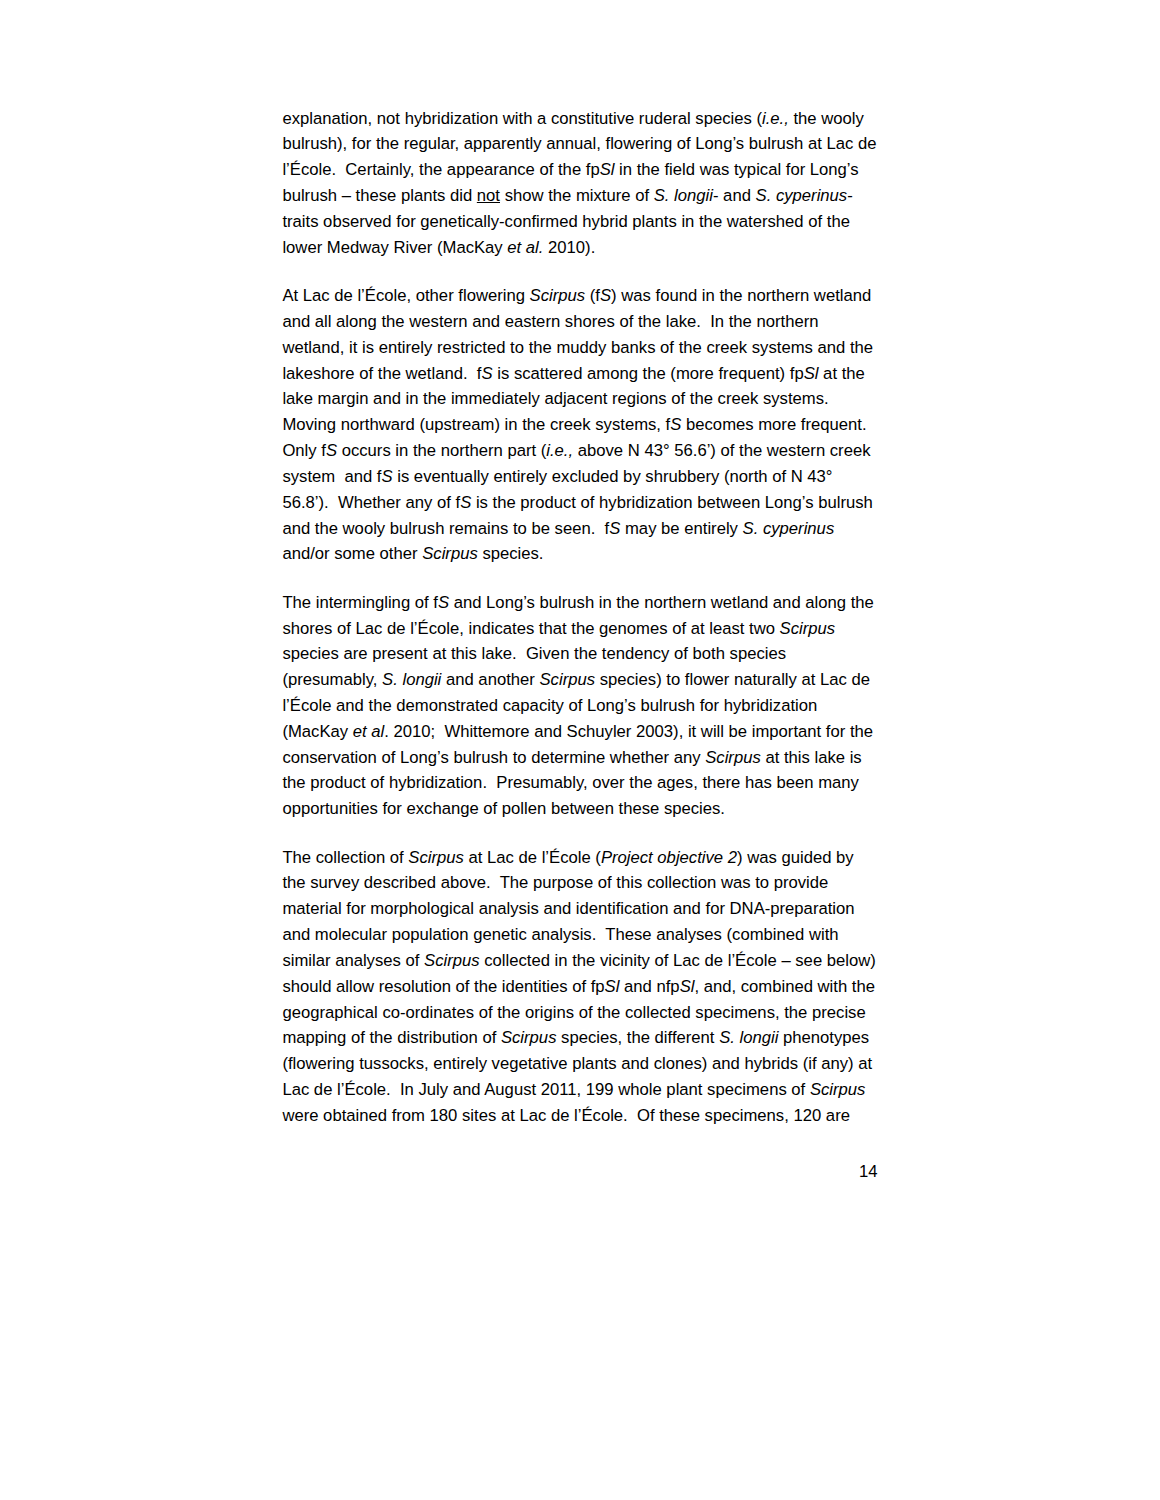explanation, not hybridization with a constitutive ruderal species (i.e., the wooly bulrush), for the regular, apparently annual, flowering of Long’s bulrush at Lac de l’École. Certainly, the appearance of the fpSl in the field was typical for Long’s bulrush – these plants did not show the mixture of S. longii- and S. cyperinus-traits observed for genetically-confirmed hybrid plants in the watershed of the lower Medway River (MacKay et al. 2010).
At Lac de l’École, other flowering Scirpus (fS) was found in the northern wetland and all along the western and eastern shores of the lake. In the northern wetland, it is entirely restricted to the muddy banks of the creek systems and the lakeshore of the wetland. fS is scattered among the (more frequent) fpSl at the lake margin and in the immediately adjacent regions of the creek systems. Moving northward (upstream) in the creek systems, fS becomes more frequent. Only fS occurs in the northern part (i.e., above N 43° 56.6’) of the western creek system and fS is eventually entirely excluded by shrubbery (north of N 43° 56.8’). Whether any of fS is the product of hybridization between Long’s bulrush and the wooly bulrush remains to be seen. fS may be entirely S. cyperinus and/or some other Scirpus species.
The intermingling of fS and Long’s bulrush in the northern wetland and along the shores of Lac de l’École, indicates that the genomes of at least two Scirpus species are present at this lake. Given the tendency of both species (presumably, S. longii and another Scirpus species) to flower naturally at Lac de l’École and the demonstrated capacity of Long’s bulrush for hybridization (MacKay et al. 2010; Whittemore and Schuyler 2003), it will be important for the conservation of Long’s bulrush to determine whether any Scirpus at this lake is the product of hybridization. Presumably, over the ages, there has been many opportunities for exchange of pollen between these species.
The collection of Scirpus at Lac de l’École (Project objective 2) was guided by the survey described above. The purpose of this collection was to provide material for morphological analysis and identification and for DNA-preparation and molecular population genetic analysis. These analyses (combined with similar analyses of Scirpus collected in the vicinity of Lac de l’École – see below) should allow resolution of the identities of fpSl and nfpSl, and, combined with the geographical co-ordinates of the origins of the collected specimens, the precise mapping of the distribution of Scirpus species, the different S. longii phenotypes (flowering tussocks, entirely vegetative plants and clones) and hybrids (if any) at Lac de l’École. In July and August 2011, 199 whole plant specimens of Scirpus were obtained from 180 sites at Lac de l’École. Of these specimens, 120 are
14